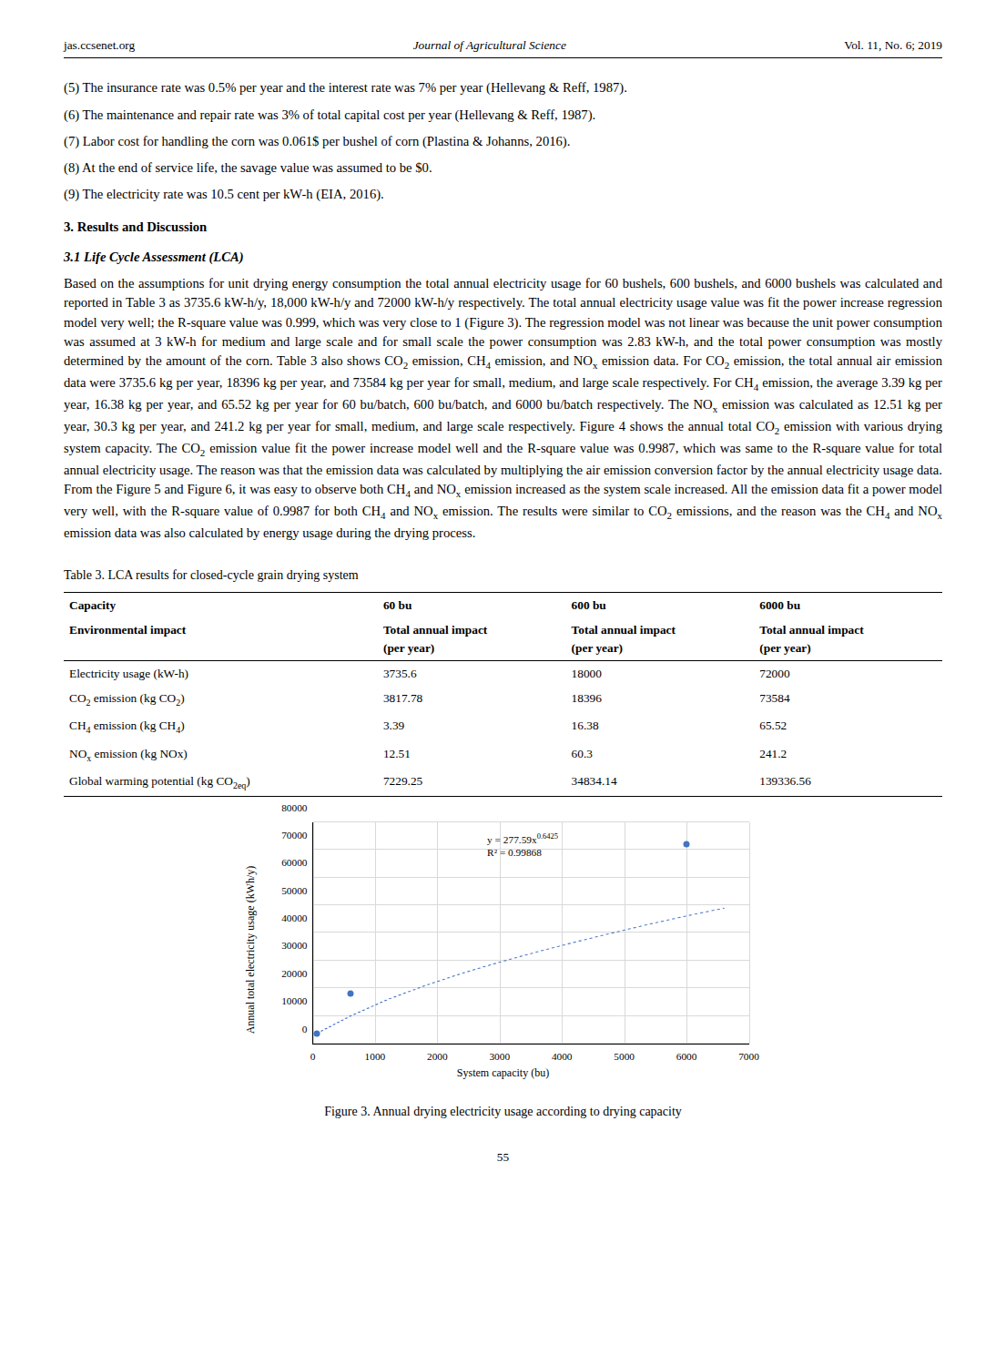jas.ccsenet.org
Journal of Agricultural Science
Vol. 11, No. 6; 2019
(5) The insurance rate was 0.5% per year and the interest rate was 7% per year (Hellevang & Reff, 1987).
(6) The maintenance and repair rate was 3% of total capital cost per year (Hellevang & Reff, 1987).
(7) Labor cost for handling the corn was 0.061$ per bushel of corn (Plastina & Johanns, 2016).
(8) At the end of service life, the savage value was assumed to be $0.
(9) The electricity rate was 10.5 cent per kW-h (EIA, 2016).
3. Results and Discussion
3.1 Life Cycle Assessment (LCA)
Based on the assumptions for unit drying energy consumption the total annual electricity usage for 60 bushels, 600 bushels, and 6000 bushels was calculated and reported in Table 3 as 3735.6 kW-h/y, 18,000 kW-h/y and 72000 kW-h/y respectively. The total annual electricity usage value was fit the power increase regression model very well; the R-square value was 0.999, which was very close to 1 (Figure 3). The regression model was not linear was because the unit power consumption was assumed at 3 kW-h for medium and large scale and for small scale the power consumption was 2.83 kW-h, and the total power consumption was mostly determined by the amount of the corn. Table 3 also shows CO2 emission, CH4 emission, and NOx emission data. For CO2 emission, the total annual air emission data were 3735.6 kg per year, 18396 kg per year, and 73584 kg per year for small, medium, and large scale respectively. For CH4 emission, the average 3.39 kg per year, 16.38 kg per year, and 65.52 kg per year for 60 bu/batch, 600 bu/batch, and 6000 bu/batch respectively. The NOx emission was calculated as 12.51 kg per year, 30.3 kg per year, and 241.2 kg per year for small, medium, and large scale respectively. Figure 4 shows the annual total CO2 emission with various drying system capacity. The CO2 emission value fit the power increase model well and the R-square value was 0.9987, which was same to the R-square value for total annual electricity usage. The reason was that the emission data was calculated by multiplying the air emission conversion factor by the annual electricity usage data. From the Figure 5 and Figure 6, it was easy to observe both CH4 and NOx emission increased as the system scale increased. All the emission data fit a power model very well, with the R-square value of 0.9987 for both CH4 and NOx emission. The results were similar to CO2 emissions, and the reason was the CH4 and NOx emission data was also calculated by energy usage during the drying process.
Table 3. LCA results for closed-cycle grain drying system
| Capacity | 60 bu | 600 bu | 6000 bu |
| --- | --- | --- | --- |
| Environmental impact | Total annual impact (per year) | Total annual impact (per year) | Total annual impact (per year) |
| Electricity usage (kW-h) | 3735.6 | 18000 | 72000 |
| CO 2 emission (kg CO 2 ) | 3817.78 | 18396 | 73584 |
| CH 4 emission (kg CH 4 ) | 3.39 | 16.38 | 65.52 |
| NO x emission (kg NOx) | 12.51 | 60.3 | 241.2 |
| Global warming potential (kg CO 2eq ) | 7229.25 | 34834.14 | 139336.56 |
Annual total electricity usage (kWh/y)
0
10000
20000
30000
40000
50000
60000
70000
80000
0
1000
2000
3000
4000
5000
6000
7000
y = 277.59x0.6425
R² = 0.99868
System capacity (bu)
Figure 3. Annual drying electricity usage according to drying capacity
55